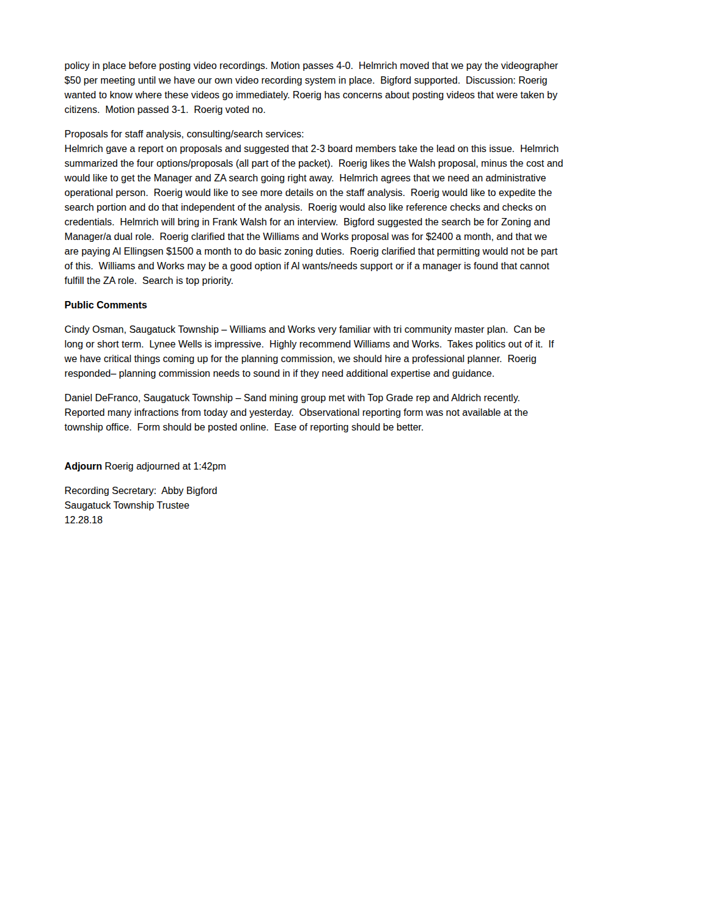policy in place before posting video recordings. Motion passes 4-0. Helmrich moved that we pay the videographer $50 per meeting until we have our own video recording system in place. Bigford supported. Discussion: Roerig wanted to know where these videos go immediately. Roerig has concerns about posting videos that were taken by citizens. Motion passed 3-1. Roerig voted no.
Proposals for staff analysis, consulting/search services:
Helmrich gave a report on proposals and suggested that 2-3 board members take the lead on this issue. Helmrich summarized the four options/proposals (all part of the packet). Roerig likes the Walsh proposal, minus the cost and would like to get the Manager and ZA search going right away. Helmrich agrees that we need an administrative operational person. Roerig would like to see more details on the staff analysis. Roerig would like to expedite the search portion and do that independent of the analysis. Roerig would also like reference checks and checks on credentials. Helmrich will bring in Frank Walsh for an interview. Bigford suggested the search be for Zoning and Manager/a dual role. Roerig clarified that the Williams and Works proposal was for $2400 a month, and that we are paying Al Ellingsen $1500 a month to do basic zoning duties. Roerig clarified that permitting would not be part of this. Williams and Works may be a good option if Al wants/needs support or if a manager is found that cannot fulfill the ZA role. Search is top priority.
Public Comments
Cindy Osman, Saugatuck Township – Williams and Works very familiar with tri community master plan. Can be long or short term. Lynee Wells is impressive. Highly recommend Williams and Works. Takes politics out of it. If we have critical things coming up for the planning commission, we should hire a professional planner. Roerig responded– planning commission needs to sound in if they need additional expertise and guidance.
Daniel DeFranco, Saugatuck Township – Sand mining group met with Top Grade rep and Aldrich recently. Reported many infractions from today and yesterday. Observational reporting form was not available at the township office. Form should be posted online. Ease of reporting should be better.
Adjourn Roerig adjourned at 1:42pm
Recording Secretary: Abby Bigford
Saugatuck Township Trustee
12.28.18